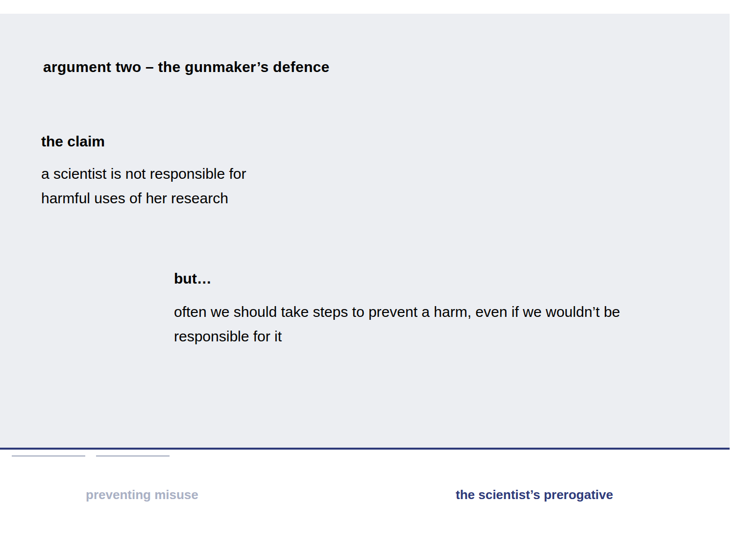argument two – the gunmaker’s defence
the claim
a scientist is not responsible for
harmful uses of her research
but…
often we should take steps to prevent a harm, even if we wouldn’t be responsible for it
preventing misuse
the scientist’s prerogative